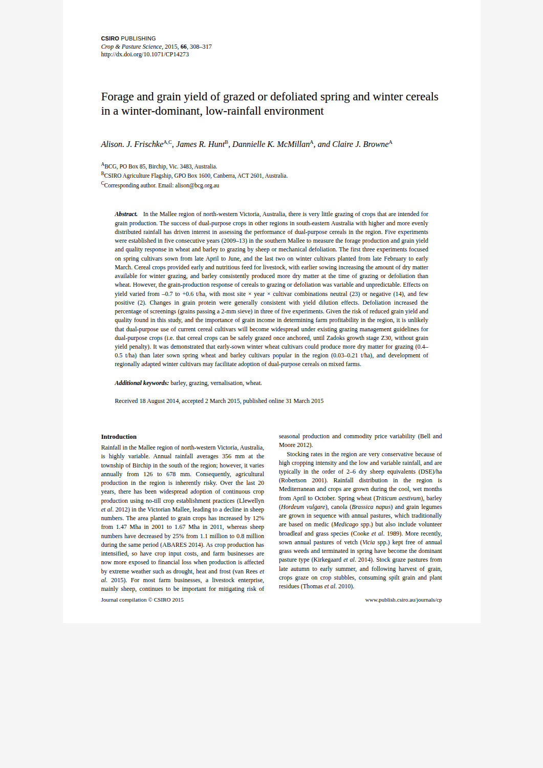CSIRO PUBLISHING
Crop & Pasture Science, 2015, 66, 308–317
http://dx.doi.org/10.1071/CP14273
Forage and grain yield of grazed or defoliated spring and winter cereals in a winter-dominant, low-rainfall environment
Alison. J. FrischkeA,C, James R. HuntB, Dannielle K. McMillanA, and Claire J. BrowneA
ABCG, PO Box 85, Birchip, Vic. 3483, Australia.
BCSIRO Agriculture Flagship, GPO Box 1600, Canberra, ACT 2601, Australia.
CCorresponding author. Email: alison@bcg.org.au
Abstract. In the Mallee region of north-western Victoria, Australia, there is very little grazing of crops that are intended for grain production. The success of dual-purpose crops in other regions in south-eastern Australia with higher and more evenly distributed rainfall has driven interest in assessing the performance of dual-purpose cereals in the region. Five experiments were established in five consecutive years (2009–13) in the southern Mallee to measure the forage production and grain yield and quality response in wheat and barley to grazing by sheep or mechanical defoliation. The first three experiments focused on spring cultivars sown from late April to June, and the last two on winter cultivars planted from late February to early March. Cereal crops provided early and nutritious feed for livestock, with earlier sowing increasing the amount of dry matter available for winter grazing, and barley consistently produced more dry matter at the time of grazing or defoliation than wheat. However, the grain-production response of cereals to grazing or defoliation was variable and unpredictable. Effects on yield varied from –0.7 to +0.6 t/ha, with most site × year × cultivar combinations neutral (23) or negative (14), and few positive (2). Changes in grain protein were generally consistent with yield dilution effects. Defoliation increased the percentage of screenings (grains passing a 2-mm sieve) in three of five experiments. Given the risk of reduced grain yield and quality found in this study, and the importance of grain income in determining farm profitability in the region, it is unlikely that dual-purpose use of current cereal cultivars will become widespread under existing grazing management guidelines for dual-purpose crops (i.e. that cereal crops can be safely grazed once anchored, until Zadoks growth stage Z30, without grain yield penalty). It was demonstrated that early-sown winter wheat cultivars could produce more dry matter for grazing (0.4–0.5 t/ha) than later sown spring wheat and barley cultivars popular in the region (0.03–0.21 t/ha), and development of regionally adapted winter cultivars may facilitate adoption of dual-purpose cereals on mixed farms.
Additional keywords: barley, grazing, vernalisation, wheat.
Received 18 August 2014, accepted 2 March 2015, published online 31 March 2015
Introduction
Rainfall in the Mallee region of north-western Victoria, Australia, is highly variable. Annual rainfall averages 356 mm at the township of Birchip in the south of the region; however, it varies annually from 126 to 678 mm. Consequently, agricultural production in the region is inherently risky. Over the last 20 years, there has been widespread adoption of continuous crop production using no-till crop establishment practices (Llewellyn et al. 2012) in the Victorian Mallee, leading to a decline in sheep numbers. The area planted to grain crops has increased by 12% from 1.47 Mha in 2001 to 1.67 Mha in 2011, whereas sheep numbers have decreased by 25% from 1.1 million to 0.8 million during the same period (ABARES 2014). As crop production has intensified, so have crop input costs, and farm businesses are now more exposed to financial loss when production is affected by extreme weather such as drought, heat and frost (van Rees et al. 2015). For most farm businesses, a livestock enterprise, mainly sheep, continues to be important for mitigating risk of seasonal production and commodity price variability (Bell and Moore 2012).
Stocking rates in the region are very conservative because of high cropping intensity and the low and variable rainfall, and are typically in the order of 2–6 dry sheep equivalents (DSE)/ha (Robertson 2001). Rainfall distribution in the region is Mediterranean and crops are grown during the cool, wet months from April to October. Spring wheat (Triticum aestivum), barley (Hordeum vulgare), canola (Brassica napus) and grain legumes are grown in sequence with annual pastures, which traditionally are based on medic (Medicago spp.) but also include volunteer broadleaf and grass species (Cooke et al. 1989). More recently, sown annual pastures of vetch (Vicia spp.) kept free of annual grass weeds and terminated in spring have become the dominant pasture type (Kirkegaard et al. 2014). Stock graze pastures from late autumn to early summer, and following harvest of grain, crops graze on crop stubbles, consuming spilt grain and plant residues (Thomas et al. 2010).
Journal compilation © CSIRO 2015 www.publish.csiro.au/journals/cp